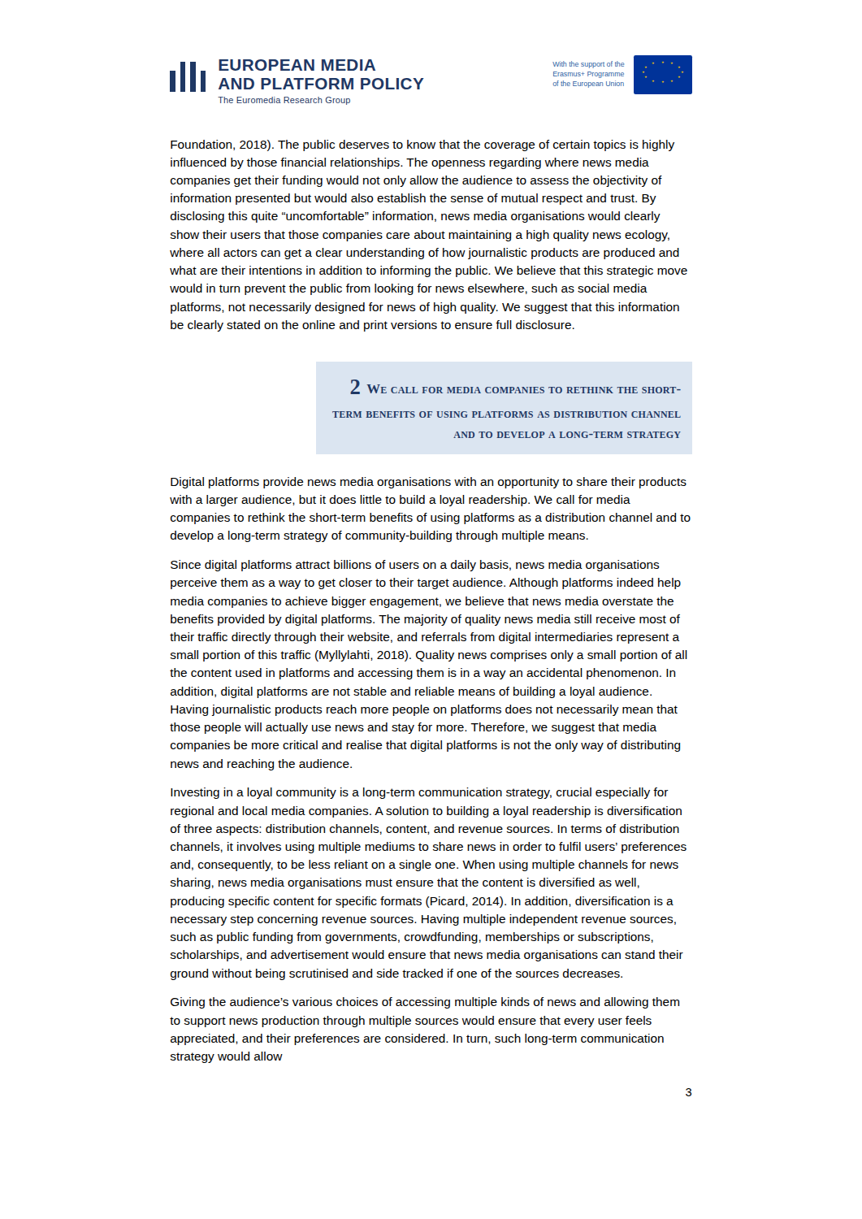European Media
and Platform Policy
The Euromedia Research Group
With the support of the
Erasmus+ Programme
of the European Union
★ ★ ★ ★ ★ ★ ★ ★ ★ ★ ★ ★
Foundation, 2018). The public deserves to know that the coverage of certain topics is highly influenced by those financial relationships. The openness regarding where news media companies get their funding would not only allow the audience to assess the objectivity of information presented but would also establish the sense of mutual respect and trust. By disclosing this quite “uncomfortable” information, news media organisations would clearly show their users that those companies care about maintaining a high quality news ecology, where all actors can get a clear understanding of how journalistic products are produced and what are their intentions in addition to informing the public. We believe that this strategic move would in turn prevent the public from looking for news elsewhere, such as social media platforms, not necessarily designed for news of high quality. We suggest that this information be clearly stated on the online and print versions to ensure full disclosure.
2 We call for media companies to rethink the short-term benefits of using platforms as distribution channel and to develop a long-term strategy
Digital platforms provide news media organisations with an opportunity to share their products with a larger audience, but it does little to build a loyal readership. We call for media companies to rethink the short-term benefits of using platforms as a distribution channel and to develop a long-term strategy of community-building through multiple means.
Since digital platforms attract billions of users on a daily basis, news media organisations perceive them as a way to get closer to their target audience. Although platforms indeed help media companies to achieve bigger engagement, we believe that news media overstate the benefits provided by digital platforms. The majority of quality news media still receive most of their traffic directly through their website, and referrals from digital intermediaries represent a small portion of this traffic (Myllylahti, 2018). Quality news comprises only a small portion of all the content used in platforms and accessing them is in a way an accidental phenomenon. In addition, digital platforms are not stable and reliable means of building a loyal audience. Having journalistic products reach more people on platforms does not necessarily mean that those people will actually use news and stay for more. Therefore, we suggest that media companies be more critical and realise that digital platforms is not the only way of distributing news and reaching the audience.
Investing in a loyal community is a long-term communication strategy, crucial especially for regional and local media companies. A solution to building a loyal readership is diversification of three aspects: distribution channels, content, and revenue sources. In terms of distribution channels, it involves using multiple mediums to share news in order to fulfil users’ preferences and, consequently, to be less reliant on a single one. When using multiple channels for news sharing, news media organisations must ensure that the content is diversified as well, producing specific content for specific formats (Picard, 2014). In addition, diversification is a necessary step concerning revenue sources. Having multiple independent revenue sources, such as public funding from governments, crowdfunding, memberships or subscriptions, scholarships, and advertisement would ensure that news media organisations can stand their ground without being scrutinised and side tracked if one of the sources decreases.
Giving the audience’s various choices of accessing multiple kinds of news and allowing them to support news production through multiple sources would ensure that every user feels appreciated, and their preferences are considered. In turn, such long-term communication strategy would allow
3